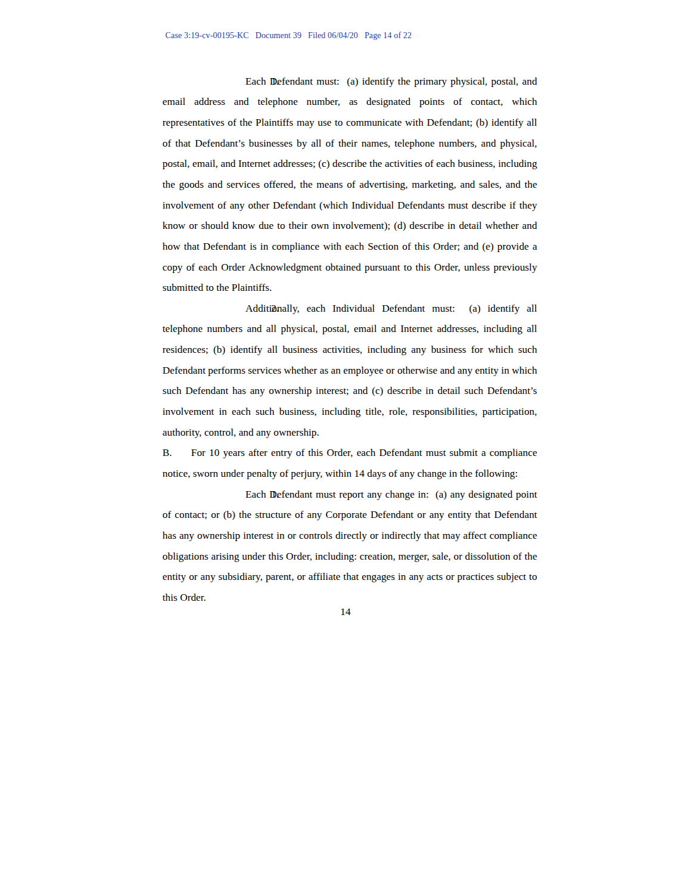Case 3:19-cv-00195-KC Document 39 Filed 06/04/20 Page 14 of 22
1. Each Defendant must: (a) identify the primary physical, postal, and email address and telephone number, as designated points of contact, which representatives of the Plaintiffs may use to communicate with Defendant; (b) identify all of that Defendant’s businesses by all of their names, telephone numbers, and physical, postal, email, and Internet addresses; (c) describe the activities of each business, including the goods and services offered, the means of advertising, marketing, and sales, and the involvement of any other Defendant (which Individual Defendants must describe if they know or should know due to their own involvement); (d) describe in detail whether and how that Defendant is in compliance with each Section of this Order; and (e) provide a copy of each Order Acknowledgment obtained pursuant to this Order, unless previously submitted to the Plaintiffs.
2. Additionally, each Individual Defendant must: (a) identify all telephone numbers and all physical, postal, email and Internet addresses, including all residences; (b) identify all business activities, including any business for which such Defendant performs services whether as an employee or otherwise and any entity in which such Defendant has any ownership interest; and (c) describe in detail such Defendant’s involvement in each such business, including title, role, responsibilities, participation, authority, control, and any ownership.
B. For 10 years after entry of this Order, each Defendant must submit a compliance notice, sworn under penalty of perjury, within 14 days of any change in the following:
1. Each Defendant must report any change in: (a) any designated point of contact; or (b) the structure of any Corporate Defendant or any entity that Defendant has any ownership interest in or controls directly or indirectly that may affect compliance obligations arising under this Order, including: creation, merger, sale, or dissolution of the entity or any subsidiary, parent, or affiliate that engages in any acts or practices subject to this Order.
14